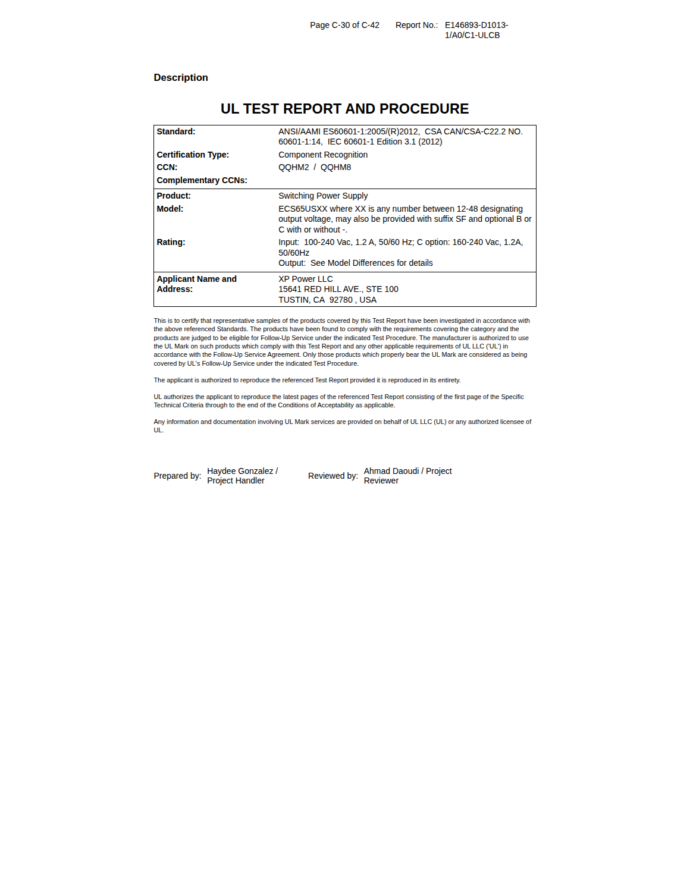Page C-30 of C-42
Report No.:
E146893-D1013-1/A0/C1-ULCB
Description
UL TEST REPORT AND PROCEDURE
| Standard: | ANSI/AAMI ES60601-1:2005/(R)2012, CSA CAN/CSA-C22.2 NO. 60601-1:14, IEC 60601-1 Edition 3.1 (2012) |
| Certification Type: | Component Recognition |
| CCN: | QQHM2 / QQHM8 |
| Complementary CCNs: | |
| Product: | Switching Power Supply |
| Model: | ECS65USXX where XX is any number between 12-48 designating output voltage, may also be provided with suffix SF and optional B or C with or without -. |
| Rating: | Input: 100-240 Vac, 1.2 A, 50/60 Hz; C option: 160-240 Vac, 1.2A, 50/60Hz Output: See Model Differences for details |
| Applicant Name and Address: | XP Power LLC 15641 RED HILL AVE., STE 100 TUSTIN, CA 92780 , USA |
This is to certify that representative samples of the products covered by this Test Report have been investigated in accordance with the above referenced Standards. The products have been found to comply with the requirements covering the category and the products are judged to be eligible for Follow-Up Service under the indicated Test Procedure. The manufacturer is authorized to use the UL Mark on such products which comply with this Test Report and any other applicable requirements of UL LLC ('UL') in accordance with the Follow-Up Service Agreement. Only those products which properly bear the UL Mark are considered as being covered by UL's Follow-Up Service under the indicated Test Procedure.
The applicant is authorized to reproduce the referenced Test Report provided it is reproduced in its entirety.
UL authorizes the applicant to reproduce the latest pages of the referenced Test Report consisting of the first page of the Specific Technical Criteria through to the end of the Conditions of Acceptability as applicable.
Any information and documentation involving UL Mark services are provided on behalf of UL LLC (UL) or any authorized licensee of UL.
Prepared by:
Haydee Gonzalez / Project Handler
Reviewed by:
Ahmad Daoudi / Project Reviewer